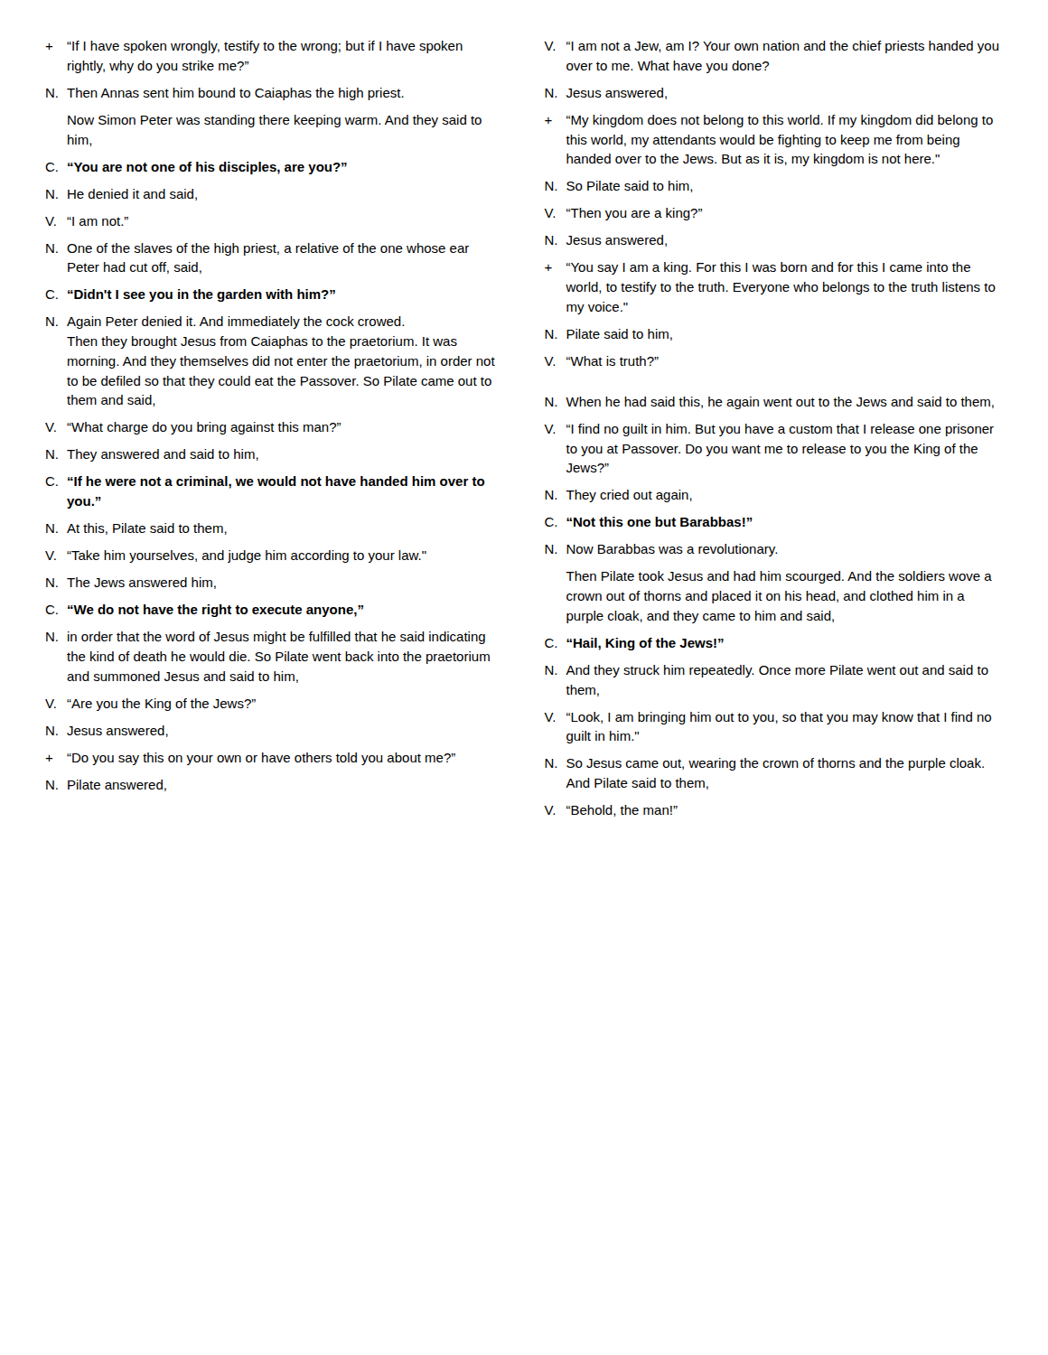+
“If I have spoken wrongly, testify to the wrong; but if I have spoken rightly, why do you strike me?”
N.
Then Annas sent him bound to Caiaphas the high priest.
Now Simon Peter was standing there keeping warm. And they said to him,
C.
“You are not one of his disciples, are you?”
N.
He denied it and said,
V.
“I am not.”
N.
One of the slaves of the high priest, a relative of the one whose ear Peter had cut off, said,
C.
“Didn't I see you in the garden with him?”
N.
Again Peter denied it. And immediately the cock crowed.
Then they brought Jesus from Caiaphas to the praetorium. It was morning. And they themselves did not enter the praetorium, in order not to be defiled so that they could eat the Passover. So Pilate came out to them and said,
V.
“What charge do you bring against this man?”
N.
They answered and said to him,
C.
“If he were not a criminal, we would not have handed him over to you.”
N.
At this, Pilate said to them,
V.
“Take him yourselves, and judge him according to your law."
N.
The Jews answered him,
C.
“We do not have the right to execute anyone,”
N.
in order that the word of Jesus might be fulfilled that he said indicating the kind of death he would die. So Pilate went back into the praetorium and summoned Jesus and said to him,
V.
“Are you the King of the Jews?”
N.
Jesus answered,
+
“Do you say this on your own or have others told you about me?”
N.
Pilate answered,
V.
“I am not a Jew, am I? Your own nation and the chief priests handed you over to me. What have you done?
N.
Jesus answered,
+
“My kingdom does not belong to this world. If my kingdom did belong to this world, my attendants would be fighting to keep me from being handed over to the Jews. But as it is, my kingdom is not here."
N.
So Pilate said to him,
V.
“Then you are a king?”
N.
Jesus answered,
+
“You say I am a king. For this I was born and for this I came into the world, to testify to the truth. Everyone who belongs to the truth listens to my voice."
N.
Pilate said to him,
V.
“What is truth?”
N.
When he had said this, he again went out to the Jews and said to them,
V.
“I find no guilt in him. But you have a custom that I release one prisoner to you at Passover. Do you want me to release to you the King of the Jews?”
N.
They cried out again,
C.
“Not this one but Barabbas!”
N.
Now Barabbas was a revolutionary.
Then Pilate took Jesus and had him scourged. And the soldiers wove a crown out of thorns and placed it on his head, and clothed him in a purple cloak, and they came to him and said,
C.
“Hail, King of the Jews!”
N.
And they struck him repeatedly. Once more Pilate went out and said to them,
V.
“Look, I am bringing him out to you, so that you may know that I find no guilt in him."
N.
So Jesus came out, wearing the crown of thorns and the purple cloak. And Pilate said to them,
V.
“Behold, the man!”